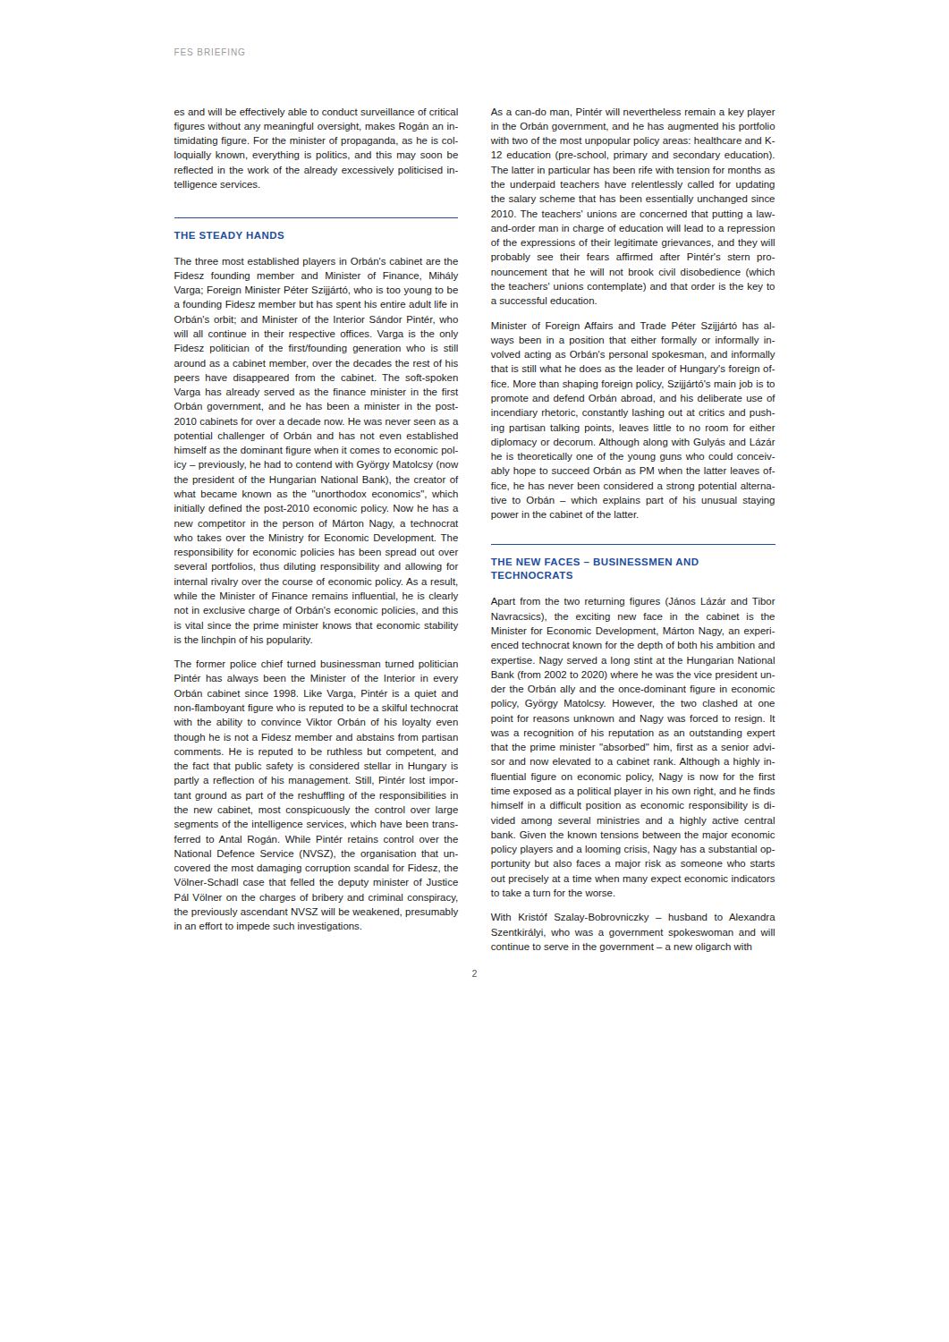FES Briefing
es and will be effectively able to conduct surveillance of critical figures without any meaningful oversight, makes Rogán an intimidating figure. For the minister of propaganda, as he is colloquially known, everything is politics, and this may soon be reflected in the work of the already excessively politicised intelligence services.
The steady hands
The three most established players in Orbán's cabinet are the Fidesz founding member and Minister of Finance, Mihály Varga; Foreign Minister Péter Szijjártó, who is too young to be a founding Fidesz member but has spent his entire adult life in Orbán's orbit; and Minister of the Interior Sándor Pintér, who will all continue in their respective offices. Varga is the only Fidesz politician of the first/founding generation who is still around as a cabinet member, over the decades the rest of his peers have disappeared from the cabinet. The soft-spoken Varga has already served as the finance minister in the first Orbán government, and he has been a minister in the post-2010 cabinets for over a decade now. He was never seen as a potential challenger of Orbán and has not even established himself as the dominant figure when it comes to economic policy – previously, he had to contend with György Matolcsy (now the president of the Hungarian National Bank), the creator of what became known as the "unorthodox economics", which initially defined the post-2010 economic policy. Now he has a new competitor in the person of Márton Nagy, a technocrat who takes over the Ministry for Economic Development. The responsibility for economic policies has been spread out over several portfolios, thus diluting responsibility and allowing for internal rivalry over the course of economic policy. As a result, while the Minister of Finance remains influential, he is clearly not in exclusive charge of Orbán's economic policies, and this is vital since the prime minister knows that economic stability is the linchpin of his popularity.
The former police chief turned businessman turned politician Pintér has always been the Minister of the Interior in every Orbán cabinet since 1998. Like Varga, Pintér is a quiet and non-flamboyant figure who is reputed to be a skilful technocrat with the ability to convince Viktor Orbán of his loyalty even though he is not a Fidesz member and abstains from partisan comments. He is reputed to be ruthless but competent, and the fact that public safety is considered stellar in Hungary is partly a reflection of his management. Still, Pintér lost important ground as part of the reshuffling of the responsibilities in the new cabinet, most conspicuously the control over large segments of the intelligence services, which have been transferred to Antal Rogán. While Pintér retains control over the National Defence Service (NVSZ), the organisation that uncovered the most damaging corruption scandal for Fidesz, the Völner-Schadl case that felled the deputy minister of Justice Pál Völner on the charges of bribery and criminal conspiracy, the previously ascendant NVSZ will be weakened, presumably in an effort to impede such investigations.
As a can-do man, Pintér will nevertheless remain a key player in the Orbán government, and he has augmented his portfolio with two of the most unpopular policy areas: healthcare and K-12 education (pre-school, primary and secondary education). The latter in particular has been rife with tension for months as the underpaid teachers have relentlessly called for updating the salary scheme that has been essentially unchanged since 2010. The teachers' unions are concerned that putting a law-and-order man in charge of education will lead to a repression of the expressions of their legitimate grievances, and they will probably see their fears affirmed after Pintér's stern pronouncement that he will not brook civil disobedience (which the teachers' unions contemplate) and that order is the key to a successful education.
Minister of Foreign Affairs and Trade Péter Szijjártó has always been in a position that either formally or informally involved acting as Orbán's personal spokesman, and informally that is still what he does as the leader of Hungary's foreign office. More than shaping foreign policy, Szijjártó's main job is to promote and defend Orbán abroad, and his deliberate use of incendiary rhetoric, constantly lashing out at critics and pushing partisan talking points, leaves little to no room for either diplomacy or decorum. Although along with Gulyás and Lázár he is theoretically one of the young guns who could conceivably hope to succeed Orbán as PM when the latter leaves office, he has never been considered a strong potential alternative to Orbán – which explains part of his unusual staying power in the cabinet of the latter.
The new faces – businessmen and technocrats
Apart from the two returning figures (János Lázár and Tibor Navracsics), the exciting new face in the cabinet is the Minister for Economic Development, Márton Nagy, an experienced technocrat known for the depth of both his ambition and expertise. Nagy served a long stint at the Hungarian National Bank (from 2002 to 2020) where he was the vice president under the Orbán ally and the once-dominant figure in economic policy, György Matolcsy. However, the two clashed at one point for reasons unknown and Nagy was forced to resign. It was a recognition of his reputation as an outstanding expert that the prime minister "absorbed" him, first as a senior advisor and now elevated to a cabinet rank. Although a highly influential figure on economic policy, Nagy is now for the first time exposed as a political player in his own right, and he finds himself in a difficult position as economic responsibility is divided among several ministries and a highly active central bank. Given the known tensions between the major economic policy players and a looming crisis, Nagy has a substantial opportunity but also faces a major risk as someone who starts out precisely at a time when many expect economic indicators to take a turn for the worse.
With Kristóf Szalay-Bobrovniczky – husband to Alexandra Szentkirályi, who was a government spokeswoman and will continue to serve in the government – a new oligarch with
2